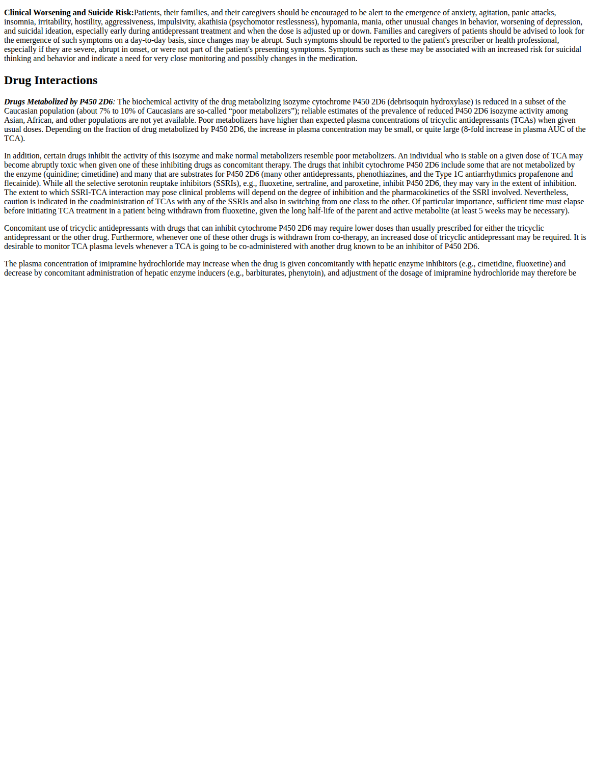Clinical Worsening and Suicide Risk: Patients, their families, and their caregivers should be encouraged to be alert to the emergence of anxiety, agitation, panic attacks, insomnia, irritability, hostility, aggressiveness, impulsivity, akathisia (psychomotor restlessness), hypomania, mania, other unusual changes in behavior, worsening of depression, and suicidal ideation, especially early during antidepressant treatment and when the dose is adjusted up or down. Families and caregivers of patients should be advised to look for the emergence of such symptoms on a day-to-day basis, since changes may be abrupt. Such symptoms should be reported to the patient's prescriber or health professional, especially if they are severe, abrupt in onset, or were not part of the patient's presenting symptoms. Symptoms such as these may be associated with an increased risk for suicidal thinking and behavior and indicate a need for very close monitoring and possibly changes in the medication.
Drug Interactions
Drugs Metabolized by P450 2D6: The biochemical activity of the drug metabolizing isozyme cytochrome P450 2D6 (debrisoquin hydroxylase) is reduced in a subset of the Caucasian population (about 7% to 10% of Caucasians are so-called “poor metabolizers”); reliable estimates of the prevalence of reduced P450 2D6 isozyme activity among Asian, African, and other populations are not yet available. Poor metabolizers have higher than expected plasma concentrations of tricyclic antidepressants (TCAs) when given usual doses. Depending on the fraction of drug metabolized by P450 2D6, the increase in plasma concentration may be small, or quite large (8-fold increase in plasma AUC of the TCA).
In addition, certain drugs inhibit the activity of this isozyme and make normal metabolizers resemble poor metabolizers. An individual who is stable on a given dose of TCA may become abruptly toxic when given one of these inhibiting drugs as concomitant therapy. The drugs that inhibit cytochrome P450 2D6 include some that are not metabolized by the enzyme (quinidine; cimetidine) and many that are substrates for P450 2D6 (many other antidepressants, phenothiazines, and the Type 1C antiarrhythmics propafenone and flecainide). While all the selective serotonin reuptake inhibitors (SSRIs), e.g., fluoxetine, sertraline, and paroxetine, inhibit P450 2D6, they may vary in the extent of inhibition. The extent to which SSRI-TCA interaction may pose clinical problems will depend on the degree of inhibition and the pharmacokinetics of the SSRI involved. Nevertheless, caution is indicated in the coadministration of TCAs with any of the SSRIs and also in switching from one class to the other. Of particular importance, sufficient time must elapse before initiating TCA treatment in a patient being withdrawn from fluoxetine, given the long half-life of the parent and active metabolite (at least 5 weeks may be necessary).
Concomitant use of tricyclic antidepressants with drugs that can inhibit cytochrome P450 2D6 may require lower doses than usually prescribed for either the tricyclic antidepressant or the other drug. Furthermore, whenever one of these other drugs is withdrawn from co-therapy, an increased dose of tricyclic antidepressant may be required. It is desirable to monitor TCA plasma levels whenever a TCA is going to be co-administered with another drug known to be an inhibitor of P450 2D6.
The plasma concentration of imipramine hydrochloride may increase when the drug is given concomitantly with hepatic enzyme inhibitors (e.g., cimetidine, fluoxetine) and decrease by concomitant administration of hepatic enzyme inducers (e.g., barbiturates, phenytoin), and adjustment of the dosage of imipramine hydrochloride may therefore be